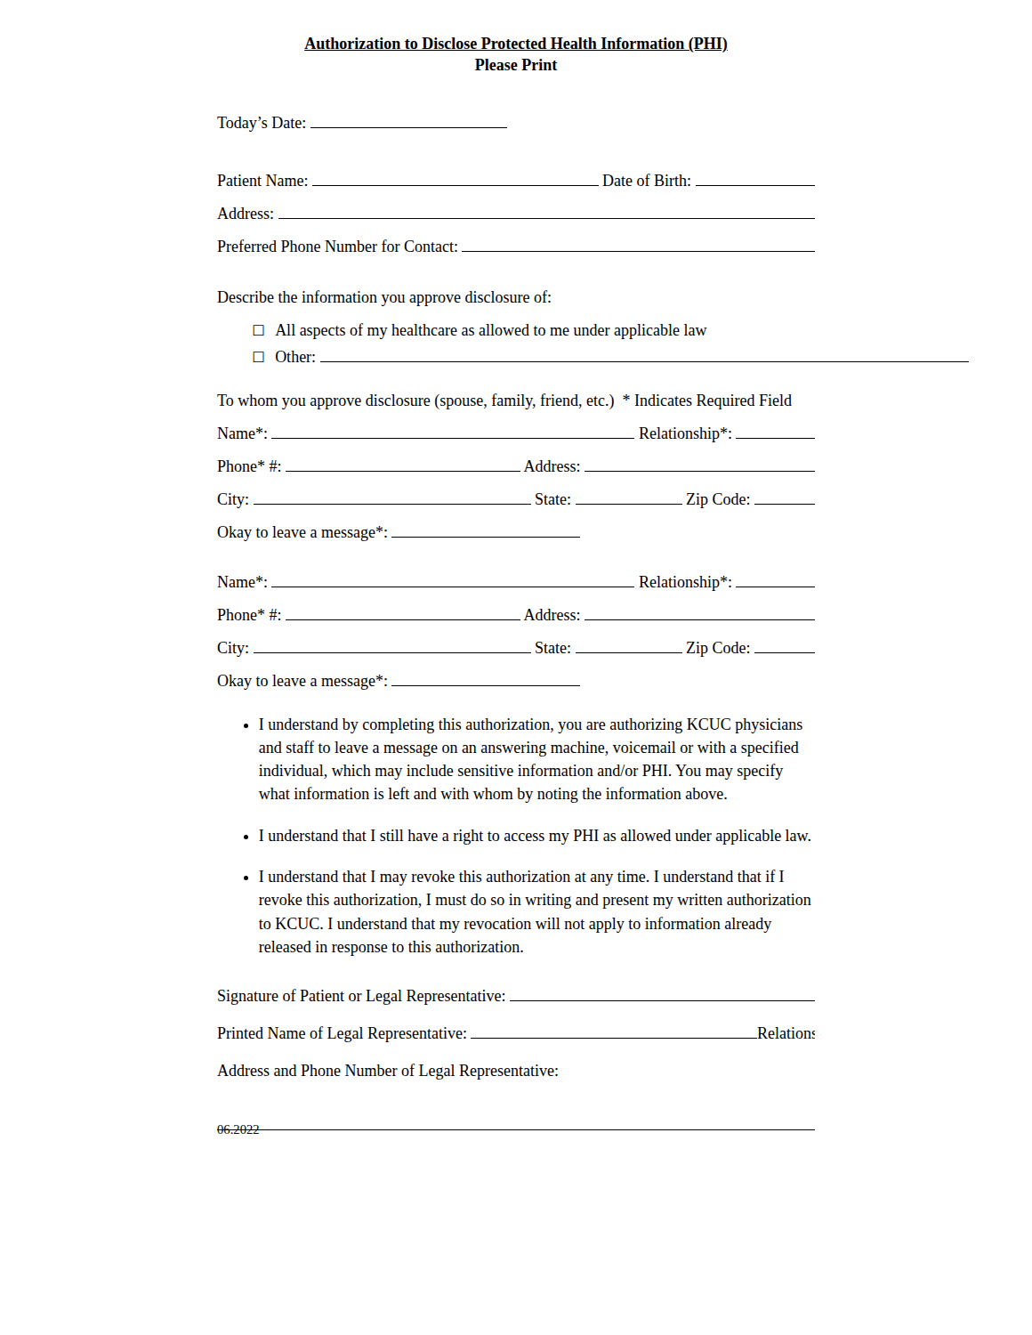Authorization to Disclose Protected Health Information (PHI)
Please Print
Today’s Date:
Patient Name: Date of Birth:
Address:
Preferred Phone Number for Contact:
Describe the information you approve disclosure of:
☐All aspects of my healthcare as allowed to me under applicable law
☐Other:
To whom you approve disclosure (spouse, family, friend, etc.) * Indicates Required Field
Name*: Relationship*:
Phone* #: Address:
City: State: Zip Code:
Okay to leave a message*:
Name*: Relationship*:
Phone* #: Address:
City: State: Zip Code:
Okay to leave a message*:
I understand by completing this authorization, you are authorizing KCUC physicians and staff to leave a message on an answering machine, voicemail or with a specified individual, which may include sensitive information and/or PHI. You may specify what information is left and with whom by noting the information above.
I understand that I still have a right to access my PHI as allowed under applicable law.
I understand that I may revoke this authorization at any time. I understand that if I revoke this authorization, I must do so in writing and present my written authorization to KCUC. I understand that my revocation will not apply to information already released in response to this authorization.
Signature of Patient or Legal Representative:
Printed Name of Legal Representative: Relationship to Patient
Address and Phone Number of Legal Representative:
06.2022